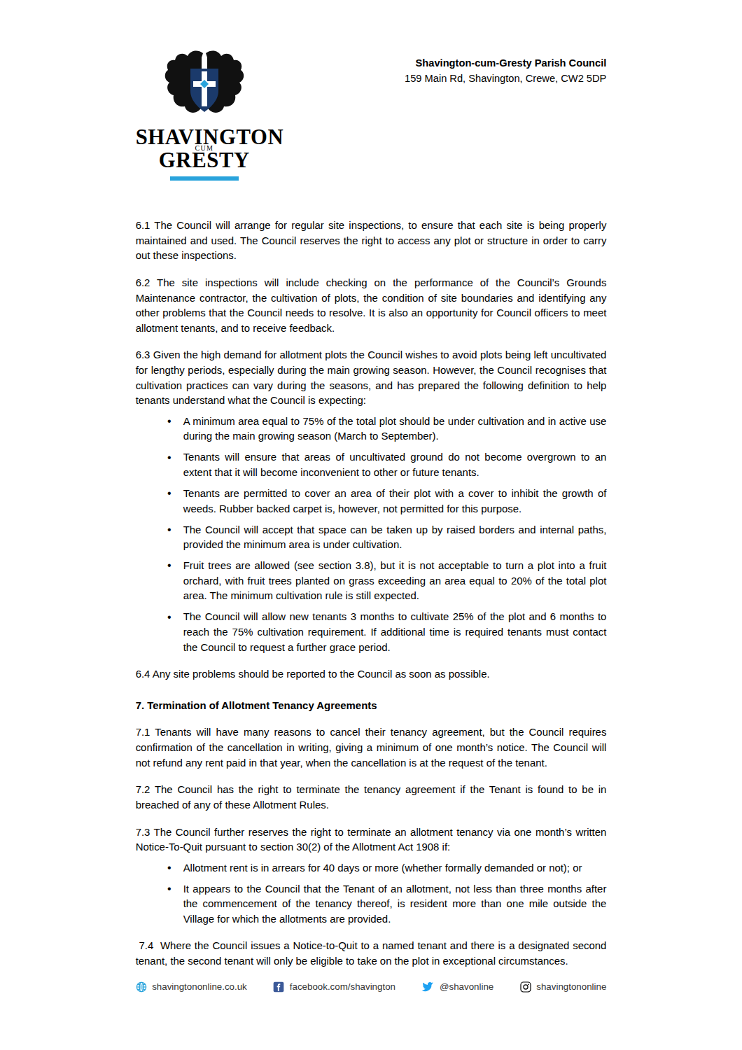SHAVINGTON
CUM
GRESTY
Shavington-cum-Gresty Parish Council
159 Main Rd, Shavington, Crewe, CW2 5DP
6.1 The Council will arrange for regular site inspections, to ensure that each site is being properly maintained and used. The Council reserves the right to access any plot or structure in order to carry out these inspections.
6.2 The site inspections will include checking on the performance of the Council’s Grounds Maintenance contractor, the cultivation of plots, the condition of site boundaries and identifying any other problems that the Council needs to resolve. It is also an opportunity for Council officers to meet allotment tenants, and to receive feedback.
6.3 Given the high demand for allotment plots the Council wishes to avoid plots being left uncultivated for lengthy periods, especially during the main growing season. However, the Council recognises that cultivation practices can vary during the seasons, and has prepared the following definition to help tenants understand what the Council is expecting:
A minimum area equal to 75% of the total plot should be under cultivation and in active use during the main growing season (March to September).
Tenants will ensure that areas of uncultivated ground do not become overgrown to an extent that it will become inconvenient to other or future tenants.
Tenants are permitted to cover an area of their plot with a cover to inhibit the growth of weeds. Rubber backed carpet is, however, not permitted for this purpose.
The Council will accept that space can be taken up by raised borders and internal paths, provided the minimum area is under cultivation.
Fruit trees are allowed (see section 3.8), but it is not acceptable to turn a plot into a fruit orchard, with fruit trees planted on grass exceeding an area equal to 20% of the total plot area. The minimum cultivation rule is still expected.
The Council will allow new tenants 3 months to cultivate 25% of the plot and 6 months to reach the 75% cultivation requirement. If additional time is required tenants must contact the Council to request a further grace period.
6.4 Any site problems should be reported to the Council as soon as possible.
7. Termination of Allotment Tenancy Agreements
7.1 Tenants will have many reasons to cancel their tenancy agreement, but the Council requires confirmation of the cancellation in writing, giving a minimum of one month’s notice. The Council will not refund any rent paid in that year, when the cancellation is at the request of the tenant.
7.2 The Council has the right to terminate the tenancy agreement if the Tenant is found to be in breached of any of these Allotment Rules.
7.3 The Council further reserves the right to terminate an allotment tenancy via one month’s written Notice-To-Quit pursuant to section 30(2) of the Allotment Act 1908 if:
Allotment rent is in arrears for 40 days or more (whether formally demanded or not); or
It appears to the Council that the Tenant of an allotment, not less than three months after the commencement of the tenancy thereof, is resident more than one mile outside the Village for which the allotments are provided.
7.4 Where the Council issues a Notice-to-Quit to a named tenant and there is a designated second tenant, the second tenant will only be eligible to take on the plot in exceptional circumstances.
shavingtononline.co.uk
facebook.com/shavington
@shavonline
shavingtononline